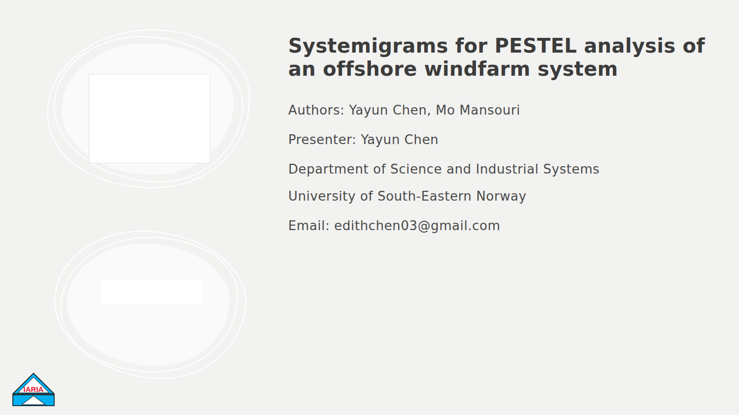Systemigrams for PESTEL analysis of an offshore windfarm system
Authors: Yayun Chen, Mo Mansouri
Presenter: Yayun Chen
Department of Science and Industrial Systems
University of South-Eastern Norway
Email: edithchen03@gmail.com
IARIA